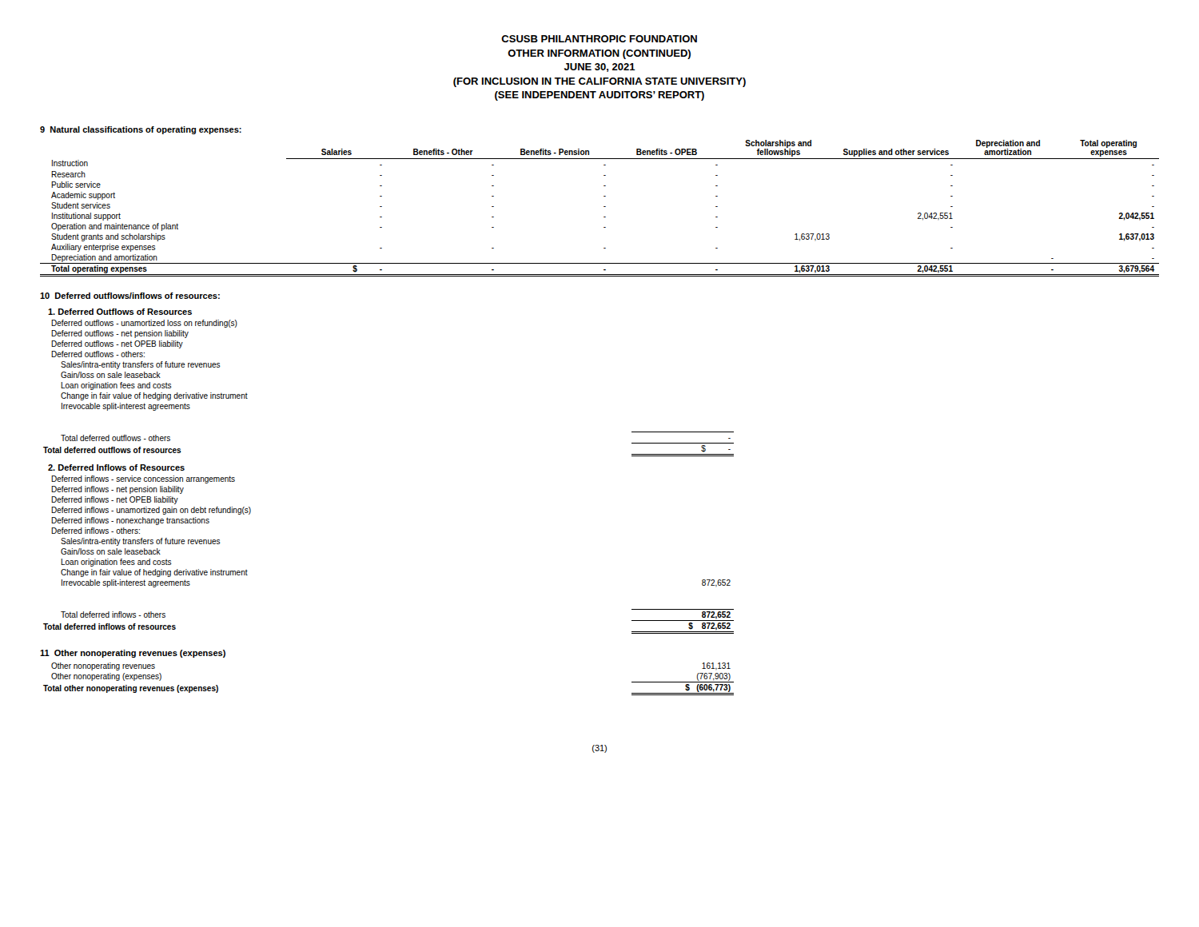CSUSB PHILANTHROPIC FOUNDATION
OTHER INFORMATION (CONTINUED)
JUNE 30, 2021
(FOR INCLUSION IN THE CALIFORNIA STATE UNIVERSITY)
(SEE INDEPENDENT AUDITORS’ REPORT)
9 Natural classifications of operating expenses:
| | Salaries | Benefits - Other | Benefits - Pension | Benefits - OPEB | Scholarships and fellowships | Supplies and other services | Depreciation and amortization | Total operating expenses |
| --- | --- | --- | --- | --- | --- | --- | --- | --- |
| Instruction | - | - | - | - | | - | | - |
| Research | - | - | - | - | | - | | - |
| Public service | - | - | - | - | | - | | - |
| Academic support | - | - | - | - | | - | | - |
| Student services | - | - | - | - | | - | | - |
| Institutional support | - | - | - | - | | 2,042,551 | | 2,042,551 |
| Operation and maintenance of plant | - | - | - | - | | - | | - |
| Student grants and scholarships | | | | | 1,637,013 | | | 1,637,013 |
| Auxiliary enterprise expenses | - | - | - | - | | - | | - |
| Depreciation and amortization | | | | | | | - | - |
| Total operating expenses | $ - | - | - | - | 1,637,013 | 2,042,551 | - | 3,679,564 |
10 Deferred outflows/inflows of resources:
1. Deferred Outflows of Resources
| Deferred outflows - unamortized loss on refunding(s) | |
| Deferred outflows - net pension liability | |
| Deferred outflows - net OPEB liability | |
| Deferred outflows - others: | |
| Sales/intra-entity transfers of future revenues | |
| Gain/loss on sale leaseback | |
| Loan origination fees and costs | |
| Change in fair value of hedging derivative instrument | |
| Irrevocable split-interest agreements | |
| Total deferred outflows - others | - |
| Total deferred outflows of resources | $ - |
2. Deferred Inflows of Resources
| Deferred inflows - service concession arrangements | |
| Deferred inflows - net pension liability | |
| Deferred inflows - net OPEB liability | |
| Deferred inflows - unamortized gain on debt refunding(s) | |
| Deferred inflows - nonexchange transactions | |
| Deferred inflows - others: | |
| Sales/intra-entity transfers of future revenues | |
| Gain/loss on sale leaseback | |
| Loan origination fees and costs | |
| Change in fair value of hedging derivative instrument | |
| Irrevocable split-interest agreements | 872,652 |
| Total deferred inflows - others | 872,652 |
| Total deferred inflows of resources | $ 872,652 |
11 Other nonoperating revenues (expenses)
| Other nonoperating revenues | 161,131 |
| Other nonoperating (expenses) | (767,903) |
| Total other nonoperating revenues (expenses) | $ (606,773) |
(31)